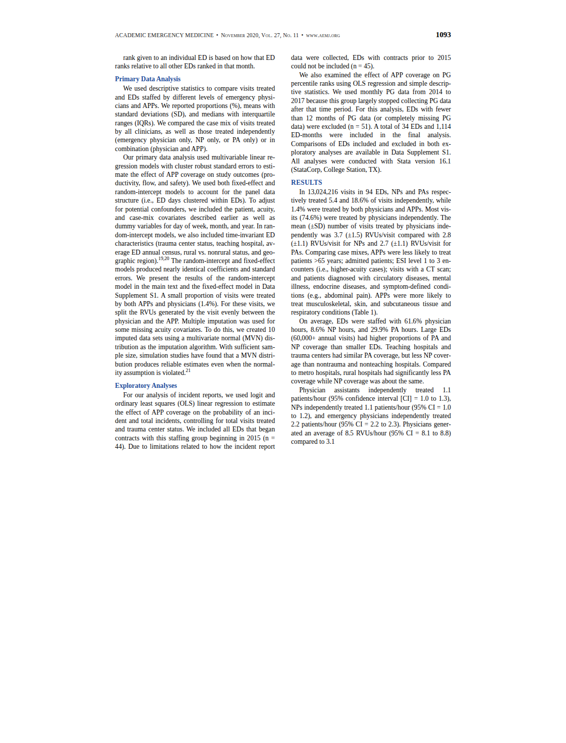ACADEMIC EMERGENCY MEDICINE • November 2020, Vol. 27, No. 11 • www.aemj.org
1093
rank given to an individual ED is based on how that ED ranks relative to all other EDs ranked in that month.
Primary Data Analysis
We used descriptive statistics to compare visits treated and EDs staffed by different levels of emergency physicians and APPs. We reported proportions (%), means with standard deviations (SD), and medians with interquartile ranges (IQRs). We compared the case mix of visits treated by all clinicians, as well as those treated independently (emergency physician only, NP only, or PA only) or in combination (physician and APP).
Our primary data analysis used multivariable linear regression models with cluster robust standard errors to estimate the effect of APP coverage on study outcomes (productivity, flow, and safety). We used both fixed-effect and random-intercept models to account for the panel data structure (i.e., ED days clustered within EDs). To adjust for potential confounders, we included the patient, acuity, and case-mix covariates described earlier as well as dummy variables for day of week, month, and year. In random-intercept models, we also included time-invariant ED characteristics (trauma center status, teaching hospital, average ED annual census, rural vs. nonrural status, and geographic region).19,20 The random-intercept and fixed-effect models produced nearly identical coefficients and standard errors. We present the results of the random-intercept model in the main text and the fixed-effect model in Data Supplement S1. A small proportion of visits were treated by both APPs and physicians (1.4%). For these visits, we split the RVUs generated by the visit evenly between the physician and the APP. Multiple imputation was used for some missing acuity covariates. To do this, we created 10 imputed data sets using a multivariate normal (MVN) distribution as the imputation algorithm. With sufficient sample size, simulation studies have found that a MVN distribution produces reliable estimates even when the normality assumption is violated.21
Exploratory Analyses
For our analysis of incident reports, we used logit and ordinary least squares (OLS) linear regression to estimate the effect of APP coverage on the probability of an incident and total incidents, controlling for total visits treated and trauma center status. We included all EDs that began contracts with this staffing group beginning in 2015 (n = 44). Due to limitations related to how the incident report data were collected, EDs with contracts prior to 2015 could not be included (n = 45).
We also examined the effect of APP coverage on PG percentile ranks using OLS regression and simple descriptive statistics. We used monthly PG data from 2014 to 2017 because this group largely stopped collecting PG data after that time period. For this analysis, EDs with fewer than 12 months of PG data (or completely missing PG data) were excluded (n = 51). A total of 34 EDs and 1,114 ED-months were included in the final analysis. Comparisons of EDs included and excluded in both exploratory analyses are available in Data Supplement S1. All analyses were conducted with Stata version 16.1 (StataCorp, College Station, TX).
Results
In 13,024,216 visits in 94 EDs, NPs and PAs respectively treated 5.4 and 18.6% of visits independently, while 1.4% were treated by both physicians and APPs. Most visits (74.6%) were treated by physicians independently. The mean (±SD) number of visits treated by physicians independently was 3.7 (±1.5) RVUs/visit compared with 2.8 (±1.1) RVUs/visit for NPs and 2.7 (±1.1) RVUs/visit for PAs. Comparing case mixes, APPs were less likely to treat patients >65 years; admitted patients; ESI level 1 to 3 encounters (i.e., higher-acuity cases); visits with a CT scan; and patients diagnosed with circulatory diseases, mental illness, endocrine diseases, and symptom-defined conditions (e.g., abdominal pain). APPs were more likely to treat musculoskeletal, skin, and subcutaneous tissue and respiratory conditions (Table 1).
On average, EDs were staffed with 61.6% physician hours, 8.6% NP hours, and 29.9% PA hours. Large EDs (60,000+ annual visits) had higher proportions of PA and NP coverage than smaller EDs. Teaching hospitals and trauma centers had similar PA coverage, but less NP coverage than nontrauma and nonteaching hospitals. Compared to metro hospitals, rural hospitals had significantly less PA coverage while NP coverage was about the same.
Physician assistants independently treated 1.1 patients/hour (95% confidence interval [CI] = 1.0 to 1.3), NPs independently treated 1.1 patients/hour (95% CI = 1.0 to 1.2), and emergency physicians independently treated 2.2 patients/hour (95% CI = 2.2 to 2.3). Physicians generated an average of 8.5 RVUs/hour (95% CI = 8.1 to 8.8) compared to 3.1